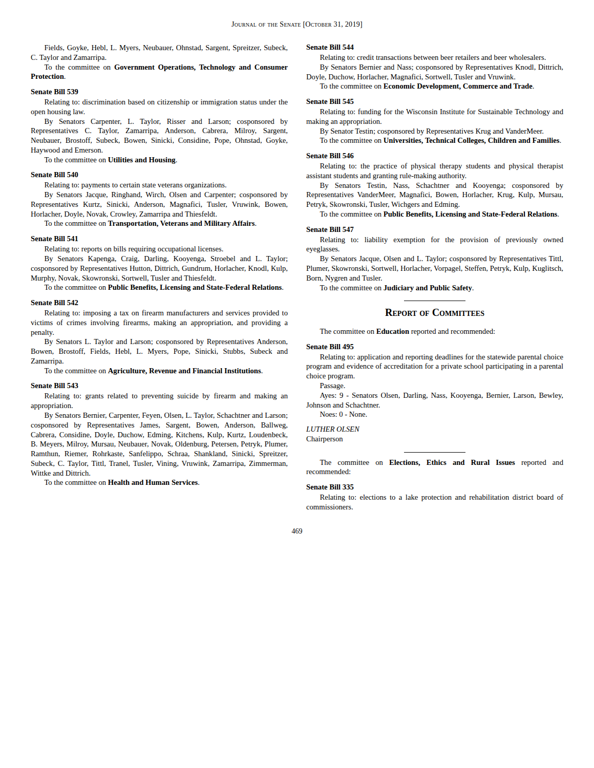Journal of the Senate [October 31, 2019]
Fields, Goyke, Hebl, L. Myers, Neubauer, Ohnstad, Sargent, Spreitzer, Subeck, C. Taylor and Zamarripa.
To the committee on Government Operations, Technology and Consumer Protection.
Senate Bill 539
Relating to: discrimination based on citizenship or immigration status under the open housing law.
By Senators Carpenter, L. Taylor, Risser and Larson; cosponsored by Representatives C. Taylor, Zamarripa, Anderson, Cabrera, Milroy, Sargent, Neubauer, Brostoff, Subeck, Bowen, Sinicki, Considine, Pope, Ohnstad, Goyke, Haywood and Emerson.
To the committee on Utilities and Housing.
Senate Bill 540
Relating to: payments to certain state veterans organizations.
By Senators Jacque, Ringhand, Wirch, Olsen and Carpenter; cosponsored by Representatives Kurtz, Sinicki, Anderson, Magnafici, Tusler, Vruwink, Bowen, Horlacher, Doyle, Novak, Crowley, Zamarripa and Thiesfeldt.
To the committee on Transportation, Veterans and Military Affairs.
Senate Bill 541
Relating to: reports on bills requiring occupational licenses.
By Senators Kapenga, Craig, Darling, Kooyenga, Stroebel and L. Taylor; cosponsored by Representatives Hutton, Dittrich, Gundrum, Horlacher, Knodl, Kulp, Murphy, Novak, Skowronski, Sortwell, Tusler and Thiesfeldt.
To the committee on Public Benefits, Licensing and State-Federal Relations.
Senate Bill 542
Relating to: imposing a tax on firearm manufacturers and services provided to victims of crimes involving firearms, making an appropriation, and providing a penalty.
By Senators L. Taylor and Larson; cosponsored by Representatives Anderson, Bowen, Brostoff, Fields, Hebl, L. Myers, Pope, Sinicki, Stubbs, Subeck and Zamarripa.
To the committee on Agriculture, Revenue and Financial Institutions.
Senate Bill 543
Relating to: grants related to preventing suicide by firearm and making an appropriation.
By Senators Bernier, Carpenter, Feyen, Olsen, L. Taylor, Schachtner and Larson; cosponsored by Representatives James, Sargent, Bowen, Anderson, Ballweg, Cabrera, Considine, Doyle, Duchow, Edming, Kitchens, Kulp, Kurtz, Loudenbeck, B. Meyers, Milroy, Mursau, Neubauer, Novak, Oldenburg, Petersen, Petryk, Plumer, Ramthun, Riemer, Rohrkaste, Sanfelippo, Schraa, Shankland, Sinicki, Spreitzer, Subeck, C. Taylor, Tittl, Tranel, Tusler, Vining, Vruwink, Zamarripa, Zimmerman, Wittke and Dittrich.
To the committee on Health and Human Services.
Senate Bill 544
Relating to: credit transactions between beer retailers and beer wholesalers.
By Senators Bernier and Nass; cosponsored by Representatives Knodl, Dittrich, Doyle, Duchow, Horlacher, Magnafici, Sortwell, Tusler and Vruwink.
To the committee on Economic Development, Commerce and Trade.
Senate Bill 545
Relating to: funding for the Wisconsin Institute for Sustainable Technology and making an appropriation.
By Senator Testin; cosponsored by Representatives Krug and VanderMeer.
To the committee on Universities, Technical Colleges, Children and Families.
Senate Bill 546
Relating to: the practice of physical therapy students and physical therapist assistant students and granting rule-making authority.
By Senators Testin, Nass, Schachtner and Kooyenga; cosponsored by Representatives VanderMeer, Magnafici, Bowen, Horlacher, Krug, Kulp, Mursau, Petryk, Skowronski, Tusler, Wichgers and Edming.
To the committee on Public Benefits, Licensing and State-Federal Relations.
Senate Bill 547
Relating to: liability exemption for the provision of previously owned eyeglasses.
By Senators Jacque, Olsen and L. Taylor; cosponsored by Representatives Tittl, Plumer, Skowronski, Sortwell, Horlacher, Vorpagel, Steffen, Petryk, Kulp, Kuglitsch, Born, Nygren and Tusler.
To the committee on Judiciary and Public Safety.
Report of Committees
The committee on Education reported and recommended:
Senate Bill 495
Relating to: application and reporting deadlines for the statewide parental choice program and evidence of accreditation for a private school participating in a parental choice program.
Passage.
Ayes: 9 - Senators Olsen, Darling, Nass, Kooyenga, Bernier, Larson, Bewley, Johnson and Schachtner.
Noes: 0 - None.
LUTHER OLSEN
Chairperson
The committee on Elections, Ethics and Rural Issues reported and recommended:
Senate Bill 335
Relating to: elections to a lake protection and rehabilitation district board of commissioners.
469